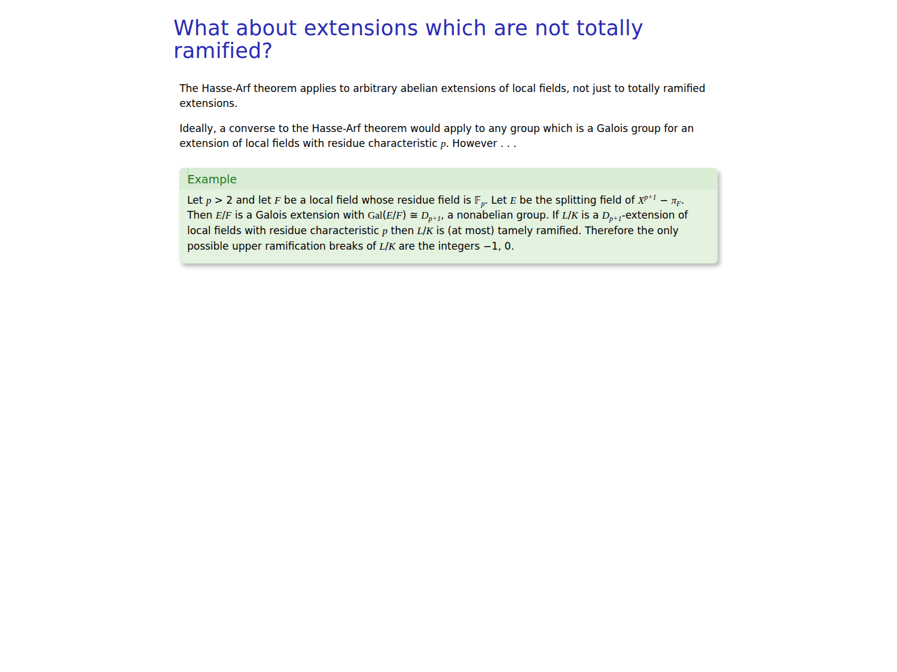What about extensions which are not totally ramified?
The Hasse-Arf theorem applies to arbitrary abelian extensions of local fields, not just to totally ramified extensions.
Ideally, a converse to the Hasse-Arf theorem would apply to any group which is a Galois group for an extension of local fields with residue characteristic p. However . . .
Example
Let p > 2 and let F be a local field whose residue field is 𝔽p. Let E be the splitting field of Xp+1 − πF. Then E/F is a Galois extension with Gal(E/F) ≅ Dp+1, a nonabelian group. If L/K is a Dp+1-extension of local fields with residue characteristic p then L/K is (at most) tamely ramified. Therefore the only possible upper ramification breaks of L/K are the integers −1, 0.